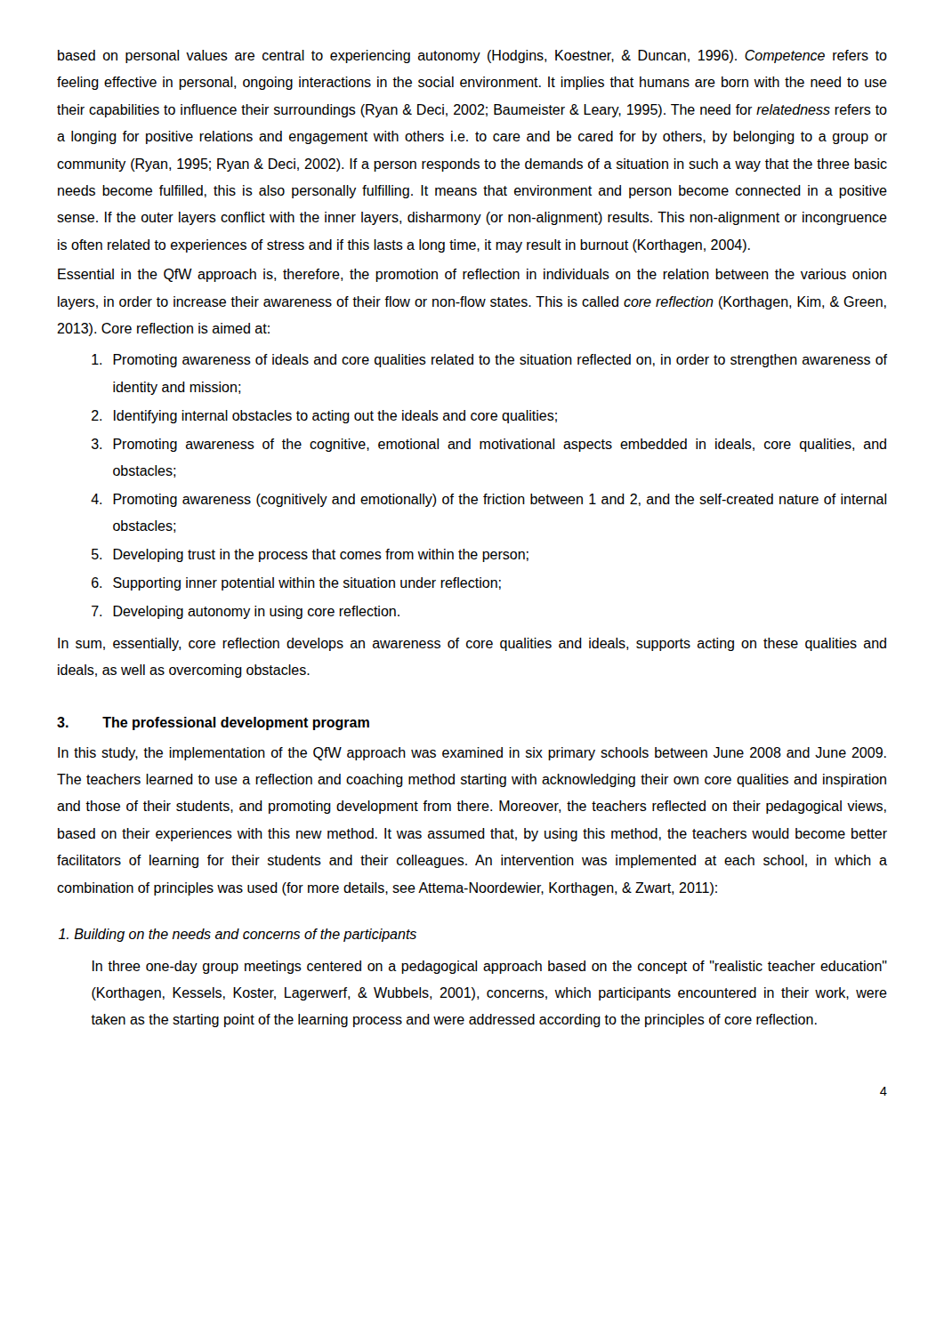based on personal values are central to experiencing autonomy (Hodgins, Koestner, & Duncan, 1996). Competence refers to feeling effective in personal, ongoing interactions in the social environment. It implies that humans are born with the need to use their capabilities to influence their surroundings (Ryan & Deci, 2002; Baumeister & Leary, 1995). The need for relatedness refers to a longing for positive relations and engagement with others i.e. to care and be cared for by others, by belonging to a group or community (Ryan, 1995; Ryan & Deci, 2002). If a person responds to the demands of a situation in such a way that the three basic needs become fulfilled, this is also personally fulfilling. It means that environment and person become connected in a positive sense. If the outer layers conflict with the inner layers, disharmony (or non-alignment) results. This non-alignment or incongruence is often related to experiences of stress and if this lasts a long time, it may result in burnout (Korthagen, 2004).
Essential in the QfW approach is, therefore, the promotion of reflection in individuals on the relation between the various onion layers, in order to increase their awareness of their flow or non-flow states. This is called core reflection (Korthagen, Kim, & Green, 2013). Core reflection is aimed at:
Promoting awareness of ideals and core qualities related to the situation reflected on, in order to strengthen awareness of identity and mission;
Identifying internal obstacles to acting out the ideals and core qualities;
Promoting awareness of the cognitive, emotional and motivational aspects embedded in ideals, core qualities, and obstacles;
Promoting awareness (cognitively and emotionally) of the friction between 1 and 2, and the self-created nature of internal obstacles;
Developing trust in the process that comes from within the person;
Supporting inner potential within the situation under reflection;
Developing autonomy in using core reflection.
In sum, essentially, core reflection develops an awareness of core qualities and ideals, supports acting on these qualities and ideals, as well as overcoming obstacles.
3. The professional development program
In this study, the implementation of the QfW approach was examined in six primary schools between June 2008 and June 2009. The teachers learned to use a reflection and coaching method starting with acknowledging their own core qualities and inspiration and those of their students, and promoting development from there. Moreover, the teachers reflected on their pedagogical views, based on their experiences with this new method. It was assumed that, by using this method, the teachers would become better facilitators of learning for their students and their colleagues. An intervention was implemented at each school, in which a combination of principles was used (for more details, see Attema-Noordewier, Korthagen, & Zwart, 2011):
Building on the needs and concerns of the participants
In three one-day group meetings centered on a pedagogical approach based on the concept of "realistic teacher education" (Korthagen, Kessels, Koster, Lagerwerf, & Wubbels, 2001), concerns, which participants encountered in their work, were taken as the starting point of the learning process and were addressed according to the principles of core reflection.
4